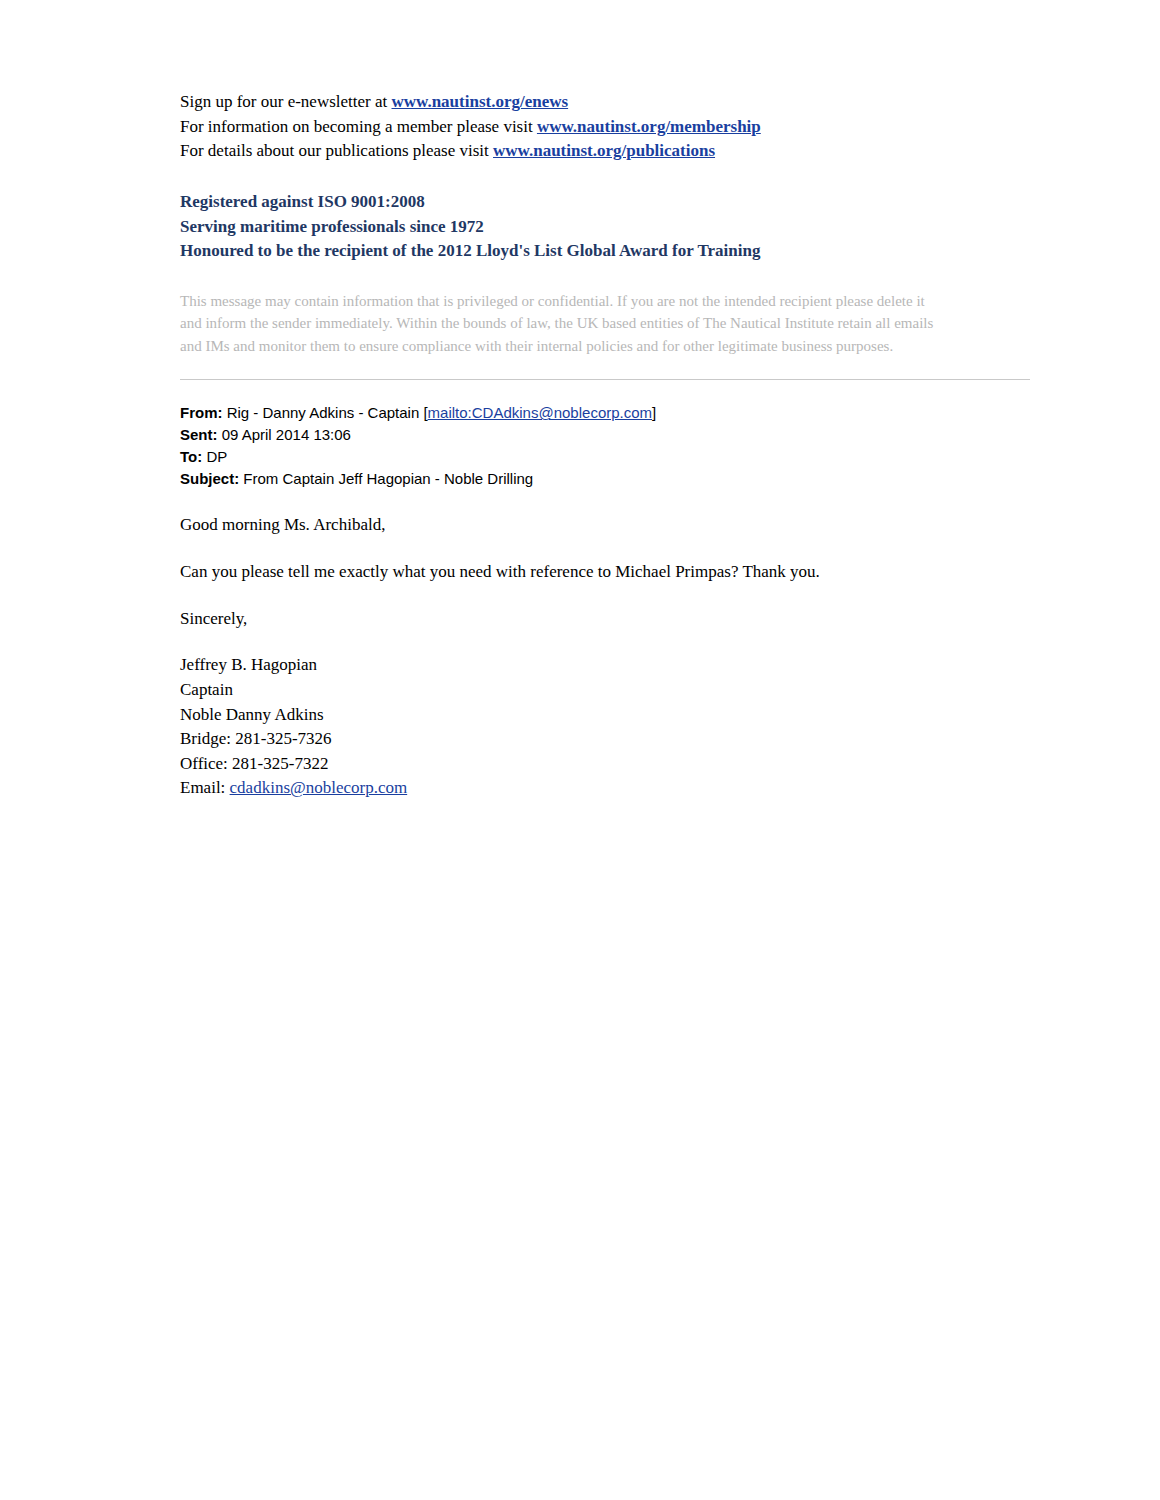Sign up for our e-newsletter at www.nautinst.org/enews
For information on becoming a member please visit www.nautinst.org/membership
For details about our publications please visit www.nautinst.org/publications
Registered against ISO 9001:2008
Serving maritime professionals since 1972
Honoured to be the recipient of the 2012 Lloyd's List Global Award for Training
This message may contain information that is privileged or confidential. If you are not the intended recipient please delete it and inform the sender immediately. Within the bounds of law, the UK based entities of The Nautical Institute retain all emails and IMs and monitor them to ensure compliance with their internal policies and for other legitimate business purposes.
From: Rig - Danny Adkins - Captain [mailto:CDAdkins@noblecorp.com]
Sent: 09 April 2014 13:06
To: DP
Subject: From Captain Jeff Hagopian - Noble Drilling
Good morning Ms. Archibald,
Can you please tell me exactly what you need with reference to Michael Primpas? Thank you.
Sincerely,
Jeffrey B. Hagopian
Captain
Noble Danny Adkins
Bridge: 281-325-7326
Office: 281-325-7322
Email: cdadkins@noblecorp.com